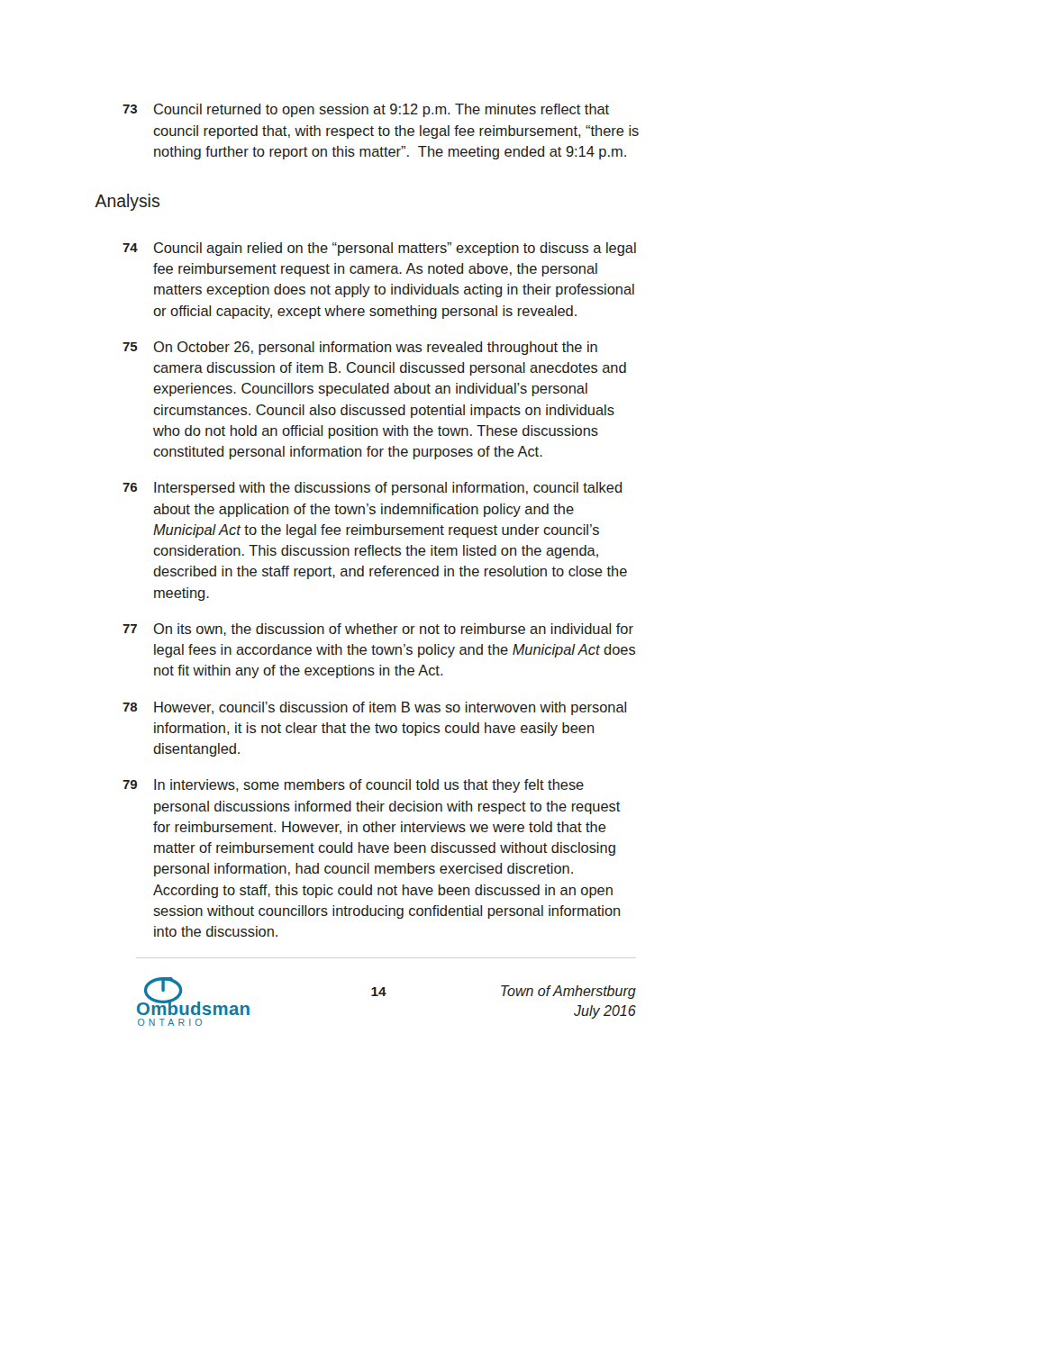73 Council returned to open session at 9:12 p.m. The minutes reflect that council reported that, with respect to the legal fee reimbursement, “there is nothing further to report on this matter”. The meeting ended at 9:14 p.m.
Analysis
74 Council again relied on the “personal matters” exception to discuss a legal fee reimbursement request in camera. As noted above, the personal matters exception does not apply to individuals acting in their professional or official capacity, except where something personal is revealed.
75 On October 26, personal information was revealed throughout the in camera discussion of item B. Council discussed personal anecdotes and experiences. Councillors speculated about an individual’s personal circumstances. Council also discussed potential impacts on individuals who do not hold an official position with the town. These discussions constituted personal information for the purposes of the Act.
76 Interspersed with the discussions of personal information, council talked about the application of the town’s indemnification policy and the Municipal Act to the legal fee reimbursement request under council’s consideration. This discussion reflects the item listed on the agenda, described in the staff report, and referenced in the resolution to close the meeting.
77 On its own, the discussion of whether or not to reimburse an individual for legal fees in accordance with the town’s policy and the Municipal Act does not fit within any of the exceptions in the Act.
78 However, council’s discussion of item B was so interwoven with personal information, it is not clear that the two topics could have easily been disentangled.
79 In interviews, some members of council told us that they felt these personal discussions informed their decision with respect to the request for reimbursement. However, in other interviews we were told that the matter of reimbursement could have been discussed without disclosing personal information, had council members exercised discretion. According to staff, this topic could not have been discussed in an open session without councillors introducing confidential personal information into the discussion.
14
Town of Amherstburg
July 2016
Ombudsman ONTARIO